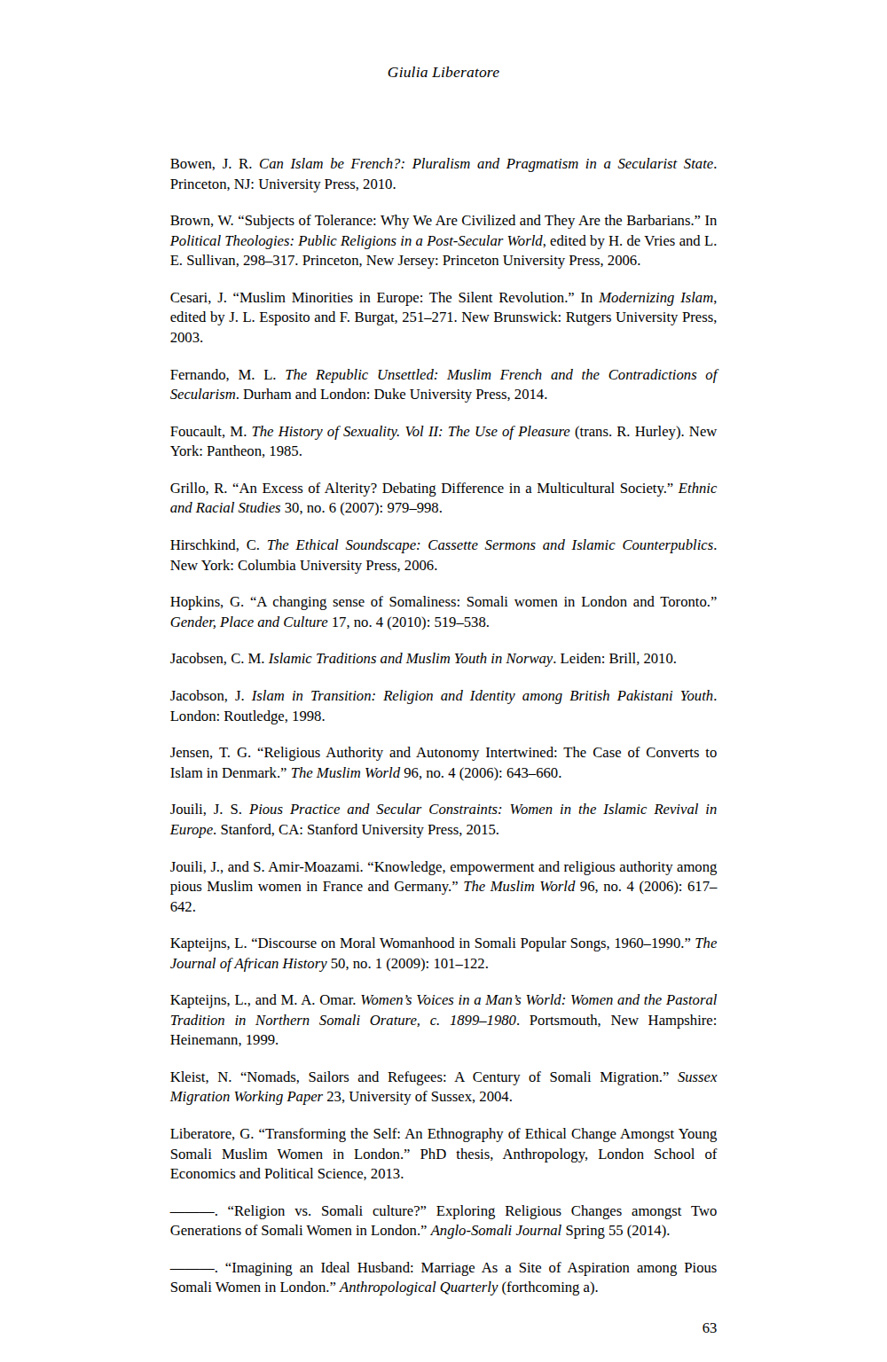Giulia Liberatore
Bowen, J. R. Can Islam be French?: Pluralism and Pragmatism in a Secularist State. Princeton, NJ: University Press, 2010.
Brown, W. “Subjects of Tolerance: Why We Are Civilized and They Are the Barbarians.” In Political Theologies: Public Religions in a Post-Secular World, edited by H. de Vries and L. E. Sullivan, 298–317. Princeton, New Jersey: Princeton University Press, 2006.
Cesari, J. “Muslim Minorities in Europe: The Silent Revolution.” In Modernizing Islam, edited by J. L. Esposito and F. Burgat, 251–271. New Brunswick: Rutgers University Press, 2003.
Fernando, M. L. The Republic Unsettled: Muslim French and the Contradictions of Secularism. Durham and London: Duke University Press, 2014.
Foucault, M. The History of Sexuality. Vol II: The Use of Pleasure (trans. R. Hurley). New York: Pantheon, 1985.
Grillo, R. “An Excess of Alterity? Debating Difference in a Multicultural Society.” Ethnic and Racial Studies 30, no. 6 (2007): 979–998.
Hirschkind, C. The Ethical Soundscape: Cassette Sermons and Islamic Counterpublics. New York: Columbia University Press, 2006.
Hopkins, G. “A changing sense of Somaliness: Somali women in London and Toronto.” Gender, Place and Culture 17, no. 4 (2010): 519–538.
Jacobsen, C. M. Islamic Traditions and Muslim Youth in Norway. Leiden: Brill, 2010.
Jacobson, J. Islam in Transition: Religion and Identity among British Pakistani Youth. London: Routledge, 1998.
Jensen, T. G. “Religious Authority and Autonomy Intertwined: The Case of Converts to Islam in Denmark.” The Muslim World 96, no. 4 (2006): 643–660.
Jouili, J. S. Pious Practice and Secular Constraints: Women in the Islamic Revival in Europe. Stanford, CA: Stanford University Press, 2015.
Jouili, J., and S. Amir-Moazami. “Knowledge, empowerment and religious authority among pious Muslim women in France and Germany.” The Muslim World 96, no. 4 (2006): 617–642.
Kapteijns, L. “Discourse on Moral Womanhood in Somali Popular Songs, 1960–1990.” The Journal of African History 50, no. 1 (2009): 101–122.
Kapteijns, L., and M. A. Omar. Women’s Voices in a Man’s World: Women and the Pastoral Tradition in Northern Somali Orature, c. 1899–1980. Portsmouth, New Hampshire: Heinemann, 1999.
Kleist, N. “Nomads, Sailors and Refugees: A Century of Somali Migration.” Sussex Migration Working Paper 23, University of Sussex, 2004.
Liberatore, G. “Transforming the Self: An Ethnography of Ethical Change Amongst Young Somali Muslim Women in London.” PhD thesis, Anthropology, London School of Economics and Political Science, 2013.
———. “Religion vs. Somali culture?” Exploring Religious Changes amongst Two Generations of Somali Women in London.” Anglo-Somali Journal Spring 55 (2014).
———. “Imagining an Ideal Husband: Marriage As a Site of Aspiration among Pious Somali Women in London.” Anthropological Quarterly (forthcoming a).
63